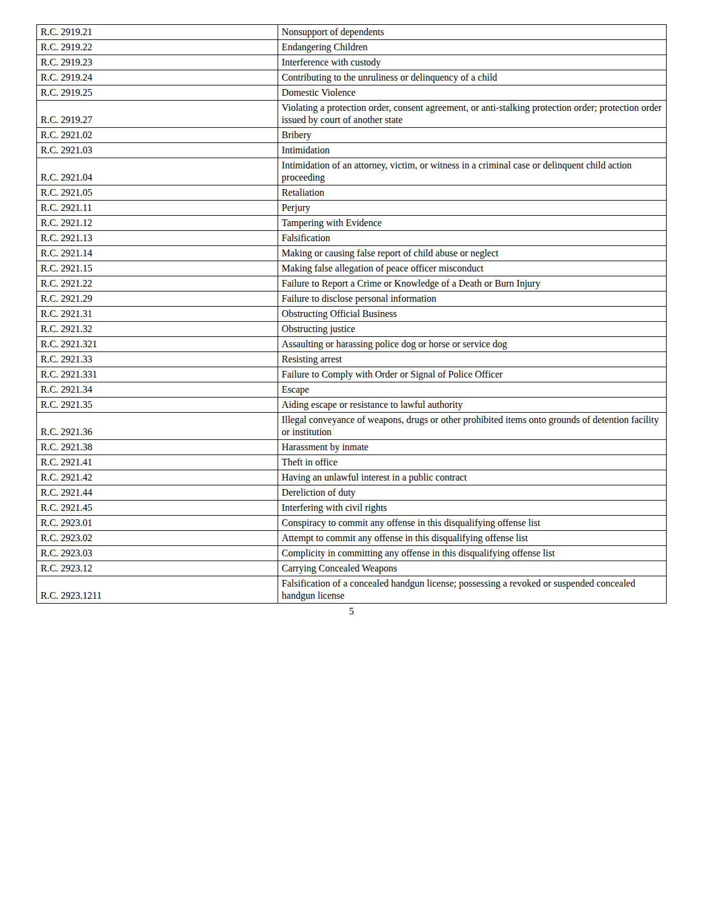| R.C. 2919.21 | Nonsupport of dependents |
| R.C. 2919.22 | Endangering Children |
| R.C. 2919.23 | Interference with custody |
| R.C. 2919.24 | Contributing to the unruliness or delinquency of a child |
| R.C. 2919.25 | Domestic Violence |
| R.C. 2919.27 | Violating a protection order, consent agreement, or anti-stalking protection order; protection order issued by court of another state |
| R.C. 2921.02 | Bribery |
| R.C. 2921.03 | Intimidation |
| R.C. 2921.04 | Intimidation of an attorney, victim, or witness in a criminal case or delinquent child action proceeding |
| R.C. 2921.05 | Retaliation |
| R.C. 2921.11 | Perjury |
| R.C. 2921.12 | Tampering with Evidence |
| R.C. 2921.13 | Falsification |
| R.C. 2921.14 | Making or causing false report of child abuse or neglect |
| R.C. 2921.15 | Making false allegation of peace officer misconduct |
| R.C. 2921.22 | Failure to Report a Crime or Knowledge of a Death or Burn Injury |
| R.C. 2921.29 | Failure to disclose personal information |
| R.C. 2921.31 | Obstructing Official Business |
| R.C. 2921.32 | Obstructing justice |
| R.C. 2921.321 | Assaulting or harassing police dog or horse or service dog |
| R.C. 2921.33 | Resisting arrest |
| R.C. 2921.331 | Failure to Comply with Order or Signal of Police Officer |
| R.C. 2921.34 | Escape |
| R.C. 2921.35 | Aiding escape or resistance to lawful authority |
| R.C. 2921.36 | Illegal conveyance of weapons, drugs or other prohibited items onto grounds of detention facility or institution |
| R.C. 2921.38 | Harassment by inmate |
| R.C. 2921.41 | Theft in office |
| R.C. 2921.42 | Having an unlawful interest in a public contract |
| R.C. 2921.44 | Dereliction of duty |
| R.C. 2921.45 | Interfering with civil rights |
| R.C. 2923.01 | Conspiracy to commit any offense in this disqualifying offense list |
| R.C. 2923.02 | Attempt to commit any offense in this disqualifying offense list |
| R.C. 2923.03 | Complicity in committing any offense in this disqualifying offense list |
| R.C. 2923.12 | Carrying Concealed Weapons |
| R.C. 2923.1211 | Falsification of a concealed handgun license; possessing a revoked or suspended concealed handgun license |
5